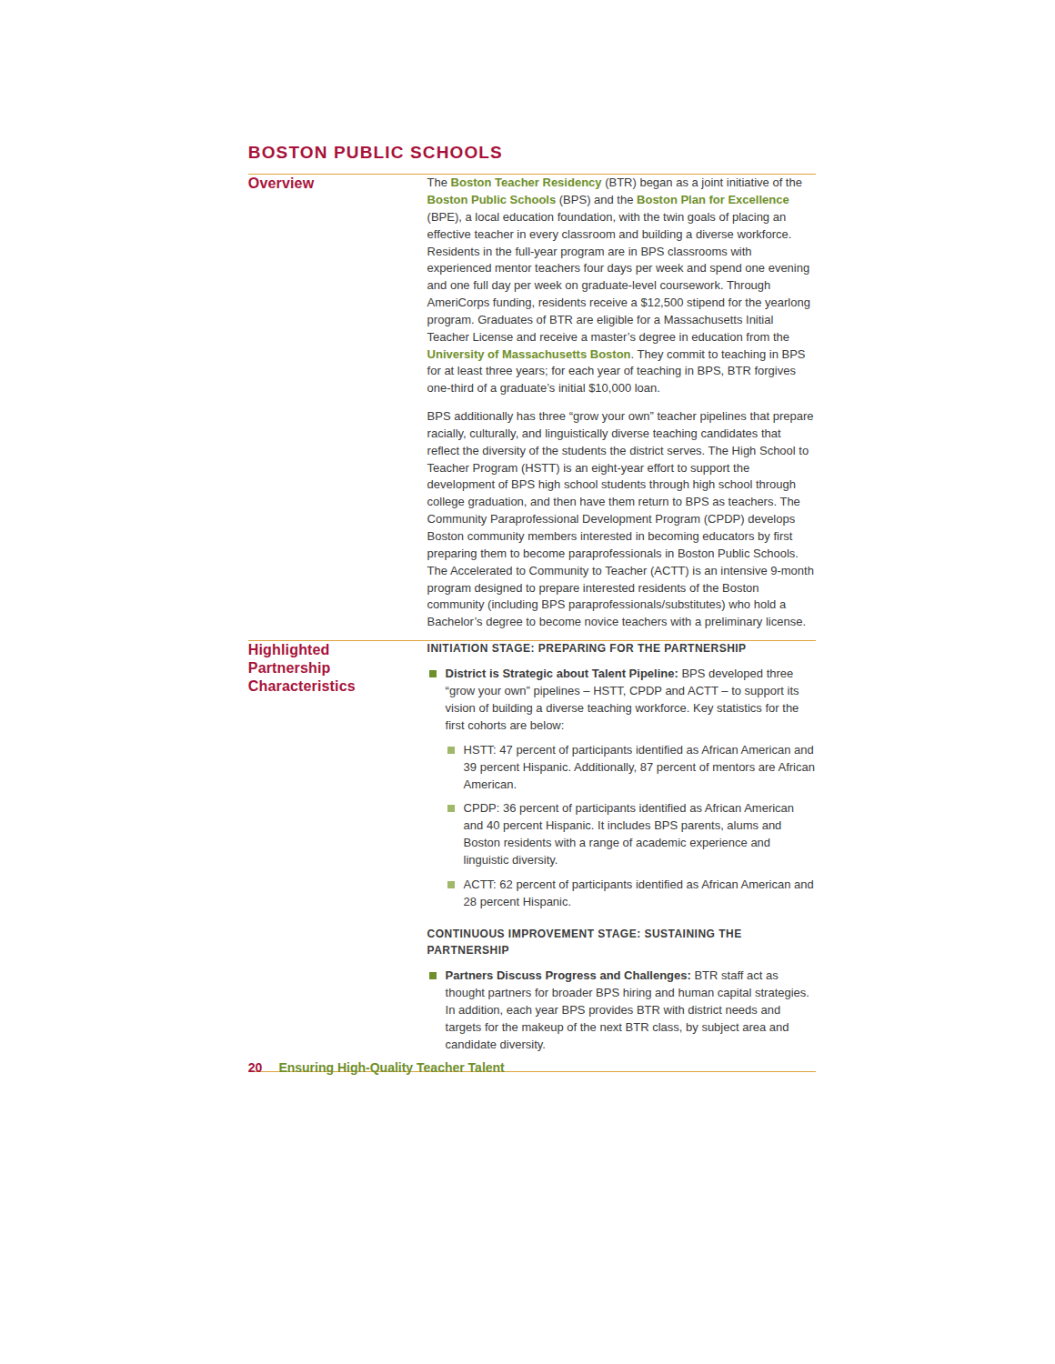Boston Public Schools
| Overview | The Boston Teacher Residency (BTR) began as a joint initiative of the Boston Public Schools (BPS) and the Boston Plan for Excellence (BPE), a local education foundation, with the twin goals of placing an effective teacher in every classroom and building a diverse workforce. Residents in the full-year program are in BPS classrooms with experienced mentor teachers four days per week and spend one evening and one full day per week on graduate-level coursework. Through AmeriCorps funding, residents receive a $12,500 stipend for the yearlong program. Graduates of BTR are eligible for a Massachusetts Initial Teacher License and receive a master’s degree in education from the University of Massachusetts Boston . They commit to teaching in BPS for at least three years; for each year of teaching in BPS, BTR forgives one-third of a graduate’s initial $10,000 loan. BPS additionally has three “grow your own” teacher pipelines that prepare racially, culturally, and linguistically diverse teaching candidates that reflect the diversity of the students the district serves. The High School to Teacher Program (HSTT) is an eight-year effort to support the development of BPS high school students through high school through college graduation, and then have them return to BPS as teachers. The Community Paraprofessional Development Program (CPDP) develops Boston community members interested in becoming educators by first preparing them to become paraprofessionals in Boston Public Schools. The Accelerated to Community to Teacher (ACTT) is an intensive 9-month program designed to prepare interested residents of the Boston community (including BPS paraprofessionals/substitutes) who hold a Bachelor’s degree to become novice teachers with a preliminary license. |
| Highlighted Partnership Characteristics | Initiation Stage: Preparing for the Partnership District is Strategic about Talent Pipeline: BPS developed three “grow your own” pipelines – HSTT, CPDP and ACTT – to support its vision of building a diverse teaching workforce. Key statistics for the first cohorts are below: HSTT: 47 percent of participants identified as African American and 39 percent Hispanic. Additionally, 87 percent of mentors are African American. CPDP: 36 percent of participants identified as African American and 40 percent Hispanic. It includes BPS parents, alums and Boston residents with a range of academic experience and linguistic diversity. ACTT: 62 percent of participants identified as African American and 28 percent Hispanic. Continuous Improvement Stage: Sustaining the Partnership Partners Discuss Progress and Challenges: BTR staff act as thought partners for broader BPS hiring and human capital strategies. In addition, each year BPS provides BTR with district needs and targets for the makeup of the next BTR class, by subject area and candidate diversity. |
20 Ensuring High-Quality Teacher Talent